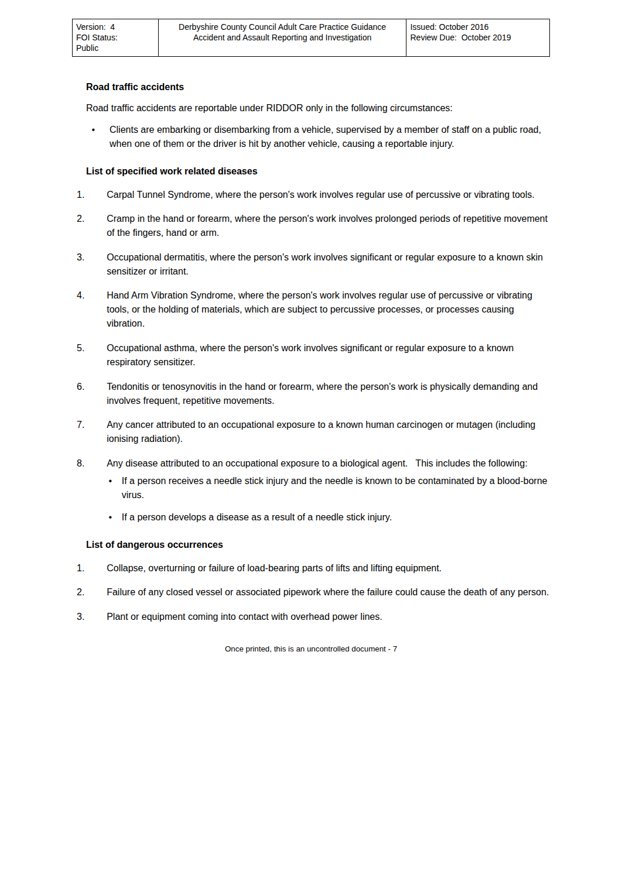| Version: 4 FOI Status: Public | Derbyshire County Council Adult Care Practice Guidance Accident and Assault Reporting and Investigation | Issued: October 2016 Review Due: October 2019 |
Road traffic accidents
Road traffic accidents are reportable under RIDDOR only in the following circumstances:
Clients are embarking or disembarking from a vehicle, supervised by a member of staff on a public road, when one of them or the driver is hit by another vehicle, causing a reportable injury.
List of specified work related diseases
Carpal Tunnel Syndrome, where the person's work involves regular use of percussive or vibrating tools.
Cramp in the hand or forearm, where the person's work involves prolonged periods of repetitive movement of the fingers, hand or arm.
Occupational dermatitis, where the person's work involves significant or regular exposure to a known skin sensitizer or irritant.
Hand Arm Vibration Syndrome, where the person's work involves regular use of percussive or vibrating tools, or the holding of materials, which are subject to percussive processes, or processes causing vibration.
Occupational asthma, where the person's work involves significant or regular exposure to a known respiratory sensitizer.
Tendonitis or tenosynovitis in the hand or forearm, where the person's work is physically demanding and involves frequent, repetitive movements.
Any cancer attributed to an occupational exposure to a known human carcinogen or mutagen (including ionising radiation).
Any disease attributed to an occupational exposure to a biological agent. This includes the following:
If a person receives a needle stick injury and the needle is known to be contaminated by a blood-borne virus.
If a person develops a disease as a result of a needle stick injury.
List of dangerous occurrences
Collapse, overturning or failure of load-bearing parts of lifts and lifting equipment.
Failure of any closed vessel or associated pipework where the failure could cause the death of any person.
Plant or equipment coming into contact with overhead power lines.
Once printed, this is an uncontrolled document - 7